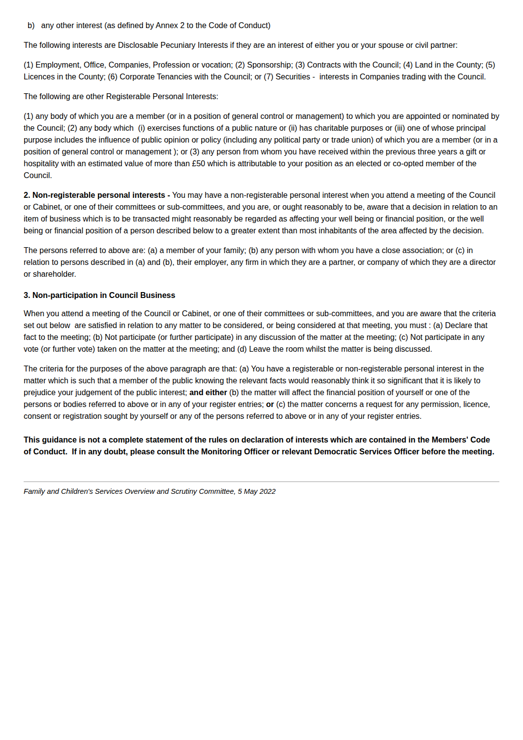b) any other interest (as defined by Annex 2 to the Code of Conduct)
The following interests are Disclosable Pecuniary Interests if they are an interest of either you or your spouse or civil partner:
(1) Employment, Office, Companies, Profession or vocation; (2) Sponsorship; (3) Contracts with the Council; (4) Land in the County; (5) Licences in the County; (6) Corporate Tenancies with the Council; or (7) Securities - interests in Companies trading with the Council.
The following are other Registerable Personal Interests:
(1) any body of which you are a member (or in a position of general control or management) to which you are appointed or nominated by the Council; (2) any body which (i) exercises functions of a public nature or (ii) has charitable purposes or (iii) one of whose principal purpose includes the influence of public opinion or policy (including any political party or trade union) of which you are a member (or in a position of general control or management ); or (3) any person from whom you have received within the previous three years a gift or hospitality with an estimated value of more than £50 which is attributable to your position as an elected or co-opted member of the Council.
2. Non-registerable personal interests - You may have a non-registerable personal interest when you attend a meeting of the Council or Cabinet, or one of their committees or sub-committees, and you are, or ought reasonably to be, aware that a decision in relation to an item of business which is to be transacted might reasonably be regarded as affecting your well being or financial position, or the well being or financial position of a person described below to a greater extent than most inhabitants of the area affected by the decision.
The persons referred to above are: (a) a member of your family; (b) any person with whom you have a close association; or (c) in relation to persons described in (a) and (b), their employer, any firm in which they are a partner, or company of which they are a director or shareholder.
3. Non-participation in Council Business
When you attend a meeting of the Council or Cabinet, or one of their committees or sub-committees, and you are aware that the criteria set out below are satisfied in relation to any matter to be considered, or being considered at that meeting, you must : (a) Declare that fact to the meeting; (b) Not participate (or further participate) in any discussion of the matter at the meeting; (c) Not participate in any vote (or further vote) taken on the matter at the meeting; and (d) Leave the room whilst the matter is being discussed.
The criteria for the purposes of the above paragraph are that: (a) You have a registerable or non-registerable personal interest in the matter which is such that a member of the public knowing the relevant facts would reasonably think it so significant that it is likely to prejudice your judgement of the public interest; and either (b) the matter will affect the financial position of yourself or one of the persons or bodies referred to above or in any of your register entries; or (c) the matter concerns a request for any permission, licence, consent or registration sought by yourself or any of the persons referred to above or in any of your register entries.
This guidance is not a complete statement of the rules on declaration of interests which are contained in the Members' Code of Conduct. If in any doubt, please consult the Monitoring Officer or relevant Democratic Services Officer before the meeting.
Family and Children's Services Overview and Scrutiny Committee, 5 May 2022